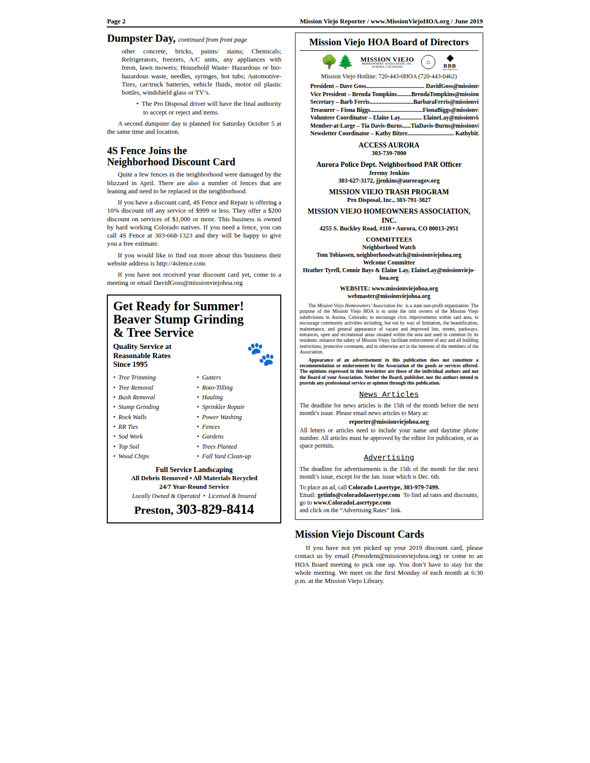Page 2
Mission Viejo Reporter / www.MissionViejoHOA.org / June 2019
Dumpster Day, continued from front page
other concrete, bricks, paints/ stains; Chemicals; Refrigerators, freezers, A/C units, any appliances with freon, lawn mowers; Household Waste- Hazardous or bio-hazardous waste, needles, syringes, hot tubs; Automotive-Tires, car/truck batteries, vehicle fluids, motor oil plastic bottles, windshield glass or TV’s.
The Pro Disposal driver will have the final authority to accept or reject and items.
A second dumpster day is planned for Saturday October 5 at the same time and location.
4S Fence Joins the
Neighborhood Discount Card
Quite a few fences in the neighborhood were damaged by the blizzard in April. There are also a number of fences that are leaning and need to be replaced in the neighborhood.
If you have a discount card, 4S Fence and Repair is offering a 10% discount off any service of $999 or less. They offer a $200 discount on services of $1,000 or more. This business is owned by hard working Colorado natives. If you need a fence, you can call 4S Fence at 303-668-1323 and they will be happy to give you a free estimate.
If you would like to find out more about this business their website address is http://4sfence.com
If you have not received your discount card yet, come to a meeting or email DavidGoss@missionviejohoa.org
Get Ready for Summer!
Beaver Stump Grinding
& Tree Service
Quality Service at
Reasonable Rates
Since 1995
🐾
Tree Trimming
Tree Removal
Bush Removal
Stump Grinding
Rock Walls
RR Ties
Sod Work
Top Soil
Wood Chips
Gutters
Roto-Tilling
Hauling
Sprinkler Repair
Power Washing
Fences
Gardens
Trees Planted
Fall Yard Clean-up
Full Service Landscaping
All Debris Removed • All Materials Recycled
24/7 Year-Round Service
Locally Owned & Operated • Licensed & Insured
Preston, 303-829-8414
Mission Viejo HOA Board of Directors
🌳🌲
MISSION VIEJO
HOMEOWNERS' ASSOCIATION, INC.
AURORA, COLORADO
⌂
❖
BBB
Start With Trust
Mission Viejo Hotline: 720-443-0HOA (720-443-0462)
President – Dave Goss........................................ DavidGoss@missionviejohoa.org
Vice President – Brenda Tompkins.......... BrendaTompkins@missionviejohoa.org
Secretary – Barb Ferris.............................. BarbaraFerris@missionviejohoa.org
Treasurer – Fiona Biggs.................................... FionaBiggs@missionviejohoa.org
Volunteer Coordinator – Elaine Lay............... ElaineLay@missionviejohoa.org
Member-at-Large – Tia Davis-Burns...... TiaDavis-Burns@missionviejohoa.org
Newsletter Coordinator – Kathy Bitzer................................ Kathybitz@aol.com
ACCESS AURORA
303-739-7000
Aurora Police Dept. Neighborhood PAR Officer
Jeremy Jenkins
303-627-3172, jjenkins@auroragov.org
MISSION VIEJO TRASH PROGRAM
Pro Disposal, Inc., 303-791-3827
MISSION VIEJO HOMEOWNERS ASSOCIATION, INC.
4255 S. Buckley Road, #110 • Aurora, CO 80013-2951
COMMITTEES
Neighborhood Watch
Tom Tobiassen, neighborhoodwatch@missionviejohoa.org
Welcome Committee
Heather Tyrell, Connie Bays & Elaine Lay, ElaineLay@missionviejo-hoa.org
WEBSITE: www.missionviejohoa.org
webmaster@missionviejohoa.org
The Mission Viejo Homeowners’ Association Inc. is a state non-profit organization. The purpose of the Mission Viejo HOA is to unite the unit owners of the Mission Viejo subdivisions in Aurora, Colorado; to encourage civic improvements within said area, to encourage community activities including, but not by way of limitation, the beautification, maintenance, and general appearance of vacant and improved lots, streets, parkways, entrances, open and recreational areas situated within the area and used in common by its residents; enhance the safety of Mission Viejo; facilitate enforcement of any and all building restrictions, protective covenants, and to otherwise act in the interests of the members of the Association.
Appearance of an advertisement in this publication does not constitute a recommendation or endorsement by the Association of the goods or services offered. The opinions expressed in this newsletter are those of the individual authors and not the Board of your Association. Neither the Board, publisher, nor the authors intend to provide any professional service or opinion through this publication.
News Articles
The deadline for news articles is the 15th of the month before the next month’s issue. Please email news articles to Mary at: reporter@missionviejohoa.org All letters or articles need to include your name and daytime phone number. All articles must be approved by the editor for publication, or as space permits.
Advertising
The deadline for advertisements is the 15th of the month for the next month’s issue, except for the Jan. issue which is Dec. 6th.
To place an ad, call Colorado Lasertype, 303-979-7499.
Email: getinfo@coloradolasertype.com To find ad rates and discounts, go to www.ColoradoLasertype.com
and click on the “Advertising Rates” link.
Mission Viejo Discount Cards
If you have not yet picked up your 2019 discount card, please contact us by email (President@missionviejohoa.org) or come to an HOA Board meeting to pick one up. You don’t have to stay for the whole meeting. We meet on the first Monday of each month at 6:30 p.m. at the Mission Viejo Library.